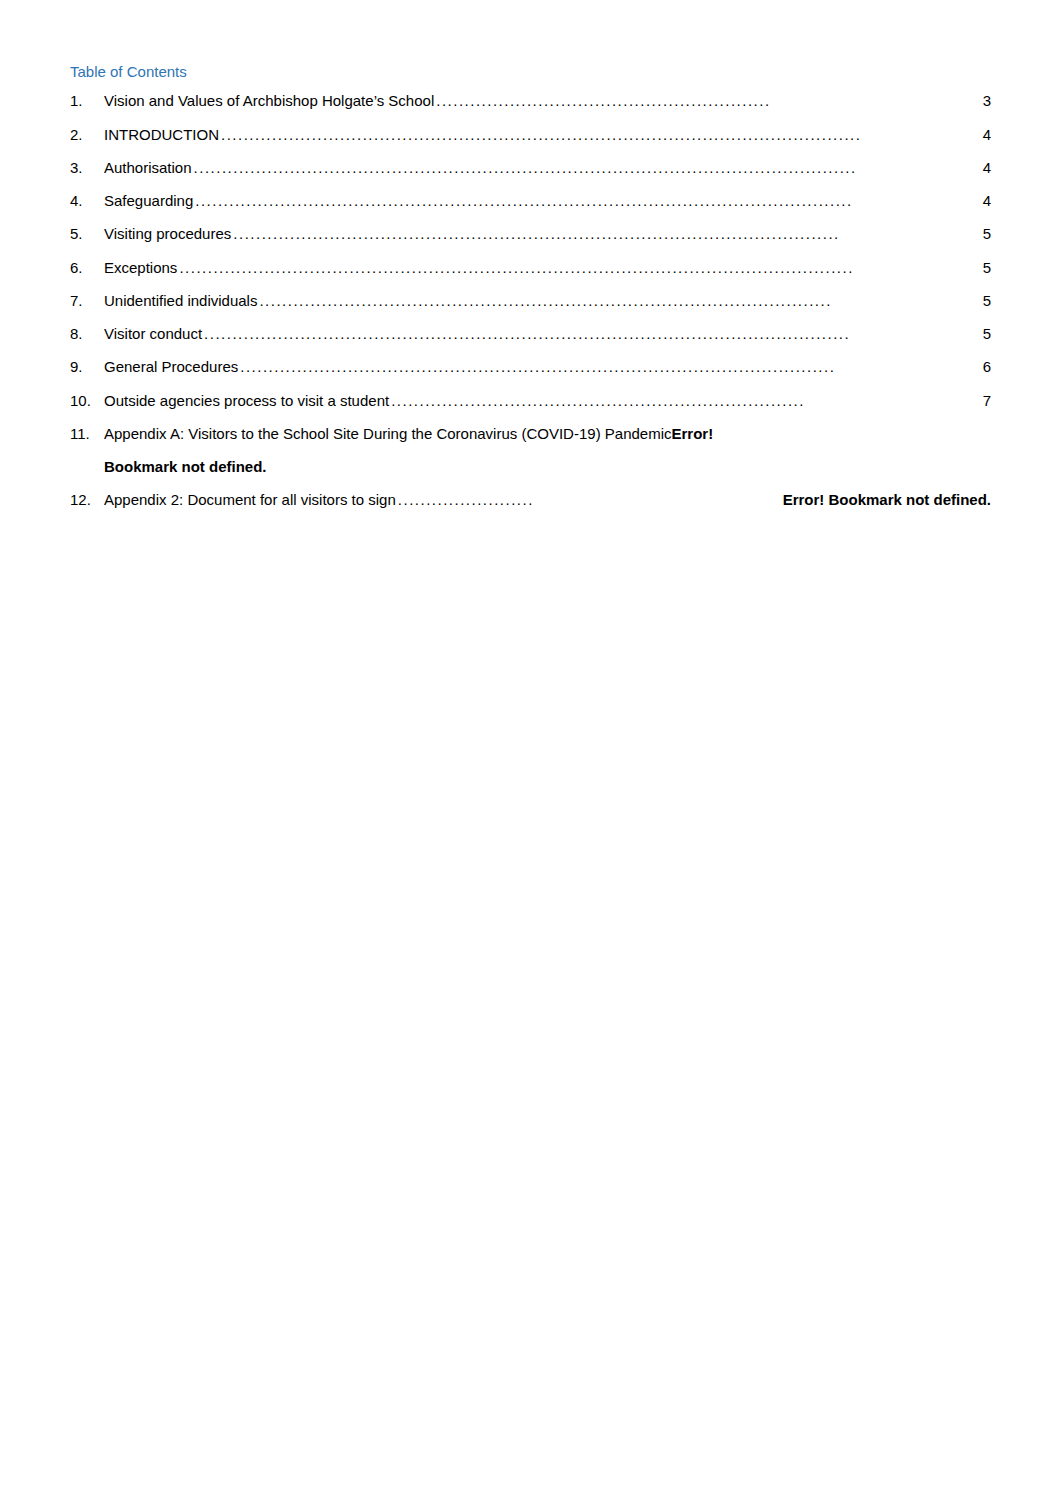Table of Contents
1. Vision and Values of Archbishop Holgate’s School ........................................................... 3
2. INTRODUCTION ................................................................................................................. 4
3. Authorisation ..................................................................................................................... 4
4. Safeguarding .................................................................................................................... 4
5. Visiting procedures ........................................................................................................... 5
6. Exceptions ....................................................................................................................... 5
7. Unidentified individuals ..................................................................................................... 5
8. Visitor conduct .................................................................................................................. 5
9. General Procedures ......................................................................................................... 6
10. Outside agencies process to visit a student ......................................................................... 7
11. Appendix A: Visitors to the School Site During the Coronavirus (COVID-19) Pandemic Error! Bookmark not defined.
12. Appendix 2: Document for all visitors to sign ........................ Error! Bookmark not defined.